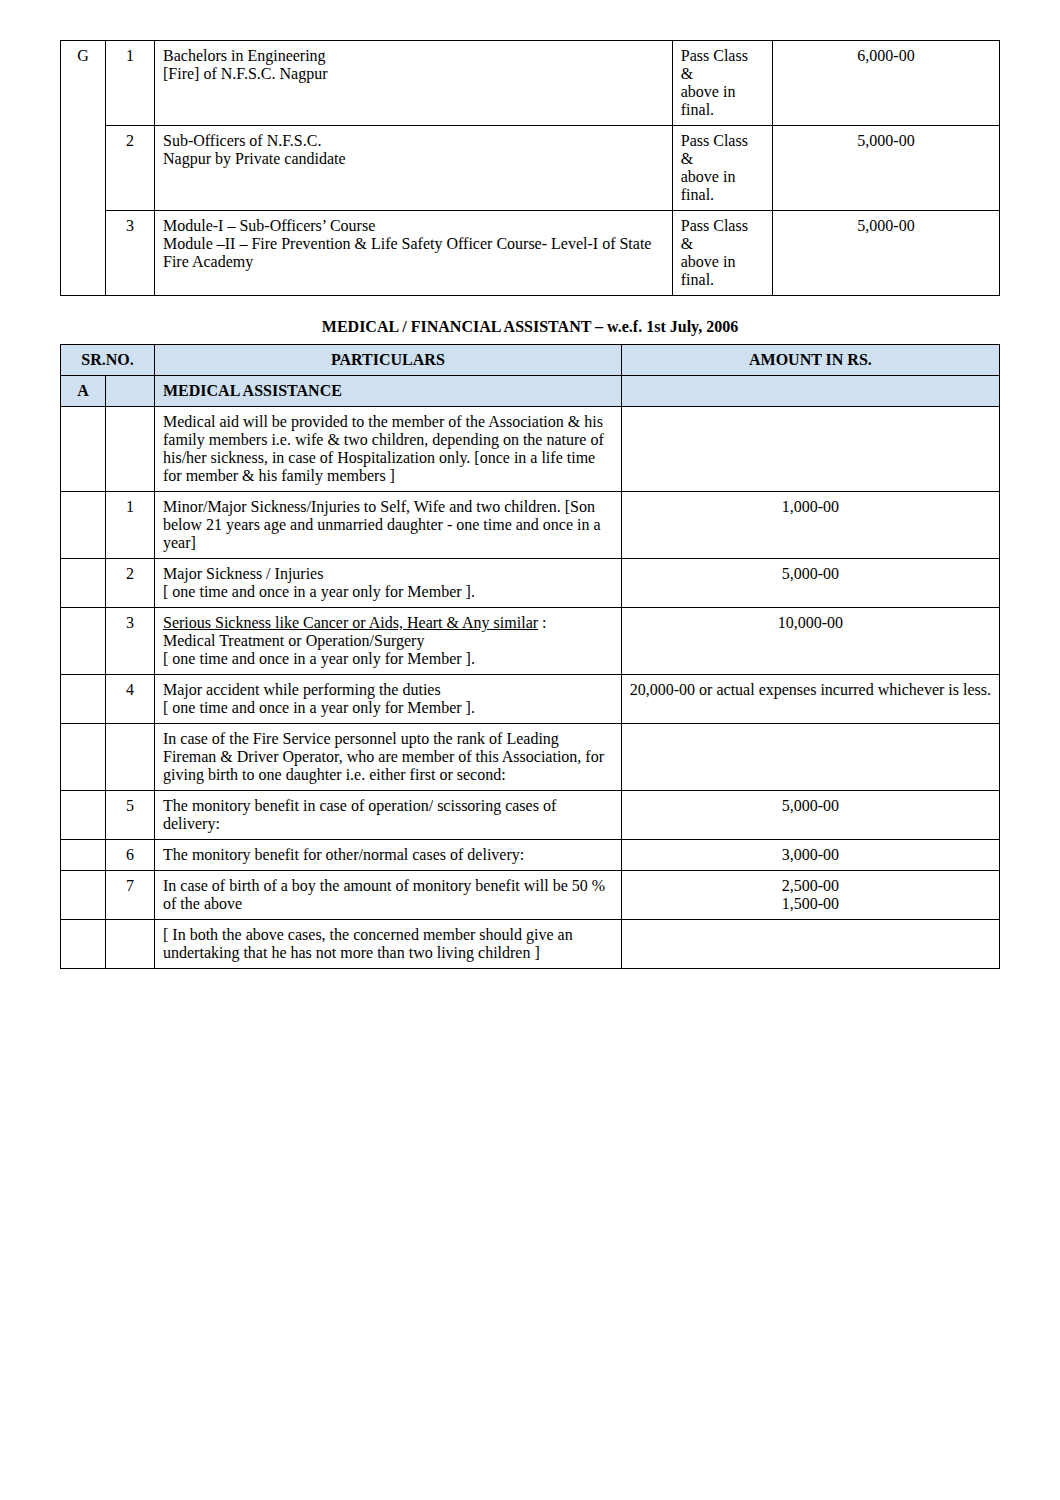| G | 1 | Bachelors in Engineering [Fire] of N.F.S.C. Nagpur | Pass Class & above in final. | 6,000-00 |
| 2 | Sub-Officers of N.F.S.C. Nagpur by Private candidate | Pass Class & above in final. | 5,000-00 |
| 3 | Module-I – Sub-Officers’ Course Module –II – Fire Prevention & Life Safety Officer Course- Level-I of State Fire Academy | Pass Class & above in final. | 5,000-00 |
MEDICAL / FINANCIAL ASSISTANT – w.e.f. 1st July, 2006
| SR.NO. | PARTICULARS | AMOUNT IN RS. |
| --- | --- | --- |
| A | | MEDICAL ASSISTANCE | |
| | | Medical aid will be provided to the member of the Association & his family members i.e. wife & two children, depending on the nature of his/her sickness, in case of Hospitalization only. [once in a life time for member & his family members ] | |
| | 1 | Minor/Major Sickness/Injuries to Self, Wife and two children. [Son below 21 years age and unmarried daughter - one time and once in a year] | 1,000-00 |
| | 2 | Major Sickness / Injuries [ one time and once in a year only for Member ]. | 5,000-00 |
| | 3 | Serious Sickness like Cancer or Aids, Heart & Any similar : Medical Treatment or Operation/Surgery [ one time and once in a year only for Member ]. | 10,000-00 |
| | 4 | Major accident while performing the duties [ one time and once in a year only for Member ]. | 20,000-00 or actual expenses incurred whichever is less. |
| | | In case of the Fire Service personnel upto the rank of Leading Fireman & Driver Operator, who are member of this Association, for giving birth to one daughter i.e. either first or second: | |
| | 5 | The monitory benefit in case of operation/ scissoring cases of delivery: | 5,000-00 |
| | 6 | The monitory benefit for other/normal cases of delivery: | 3,000-00 |
| | 7 | In case of birth of a boy the amount of monitory benefit will be 50 % of the above | 2,500-00 1,500-00 |
| | | [ In both the above cases, the concerned member should give an undertaking that he has not more than two living children ] | |